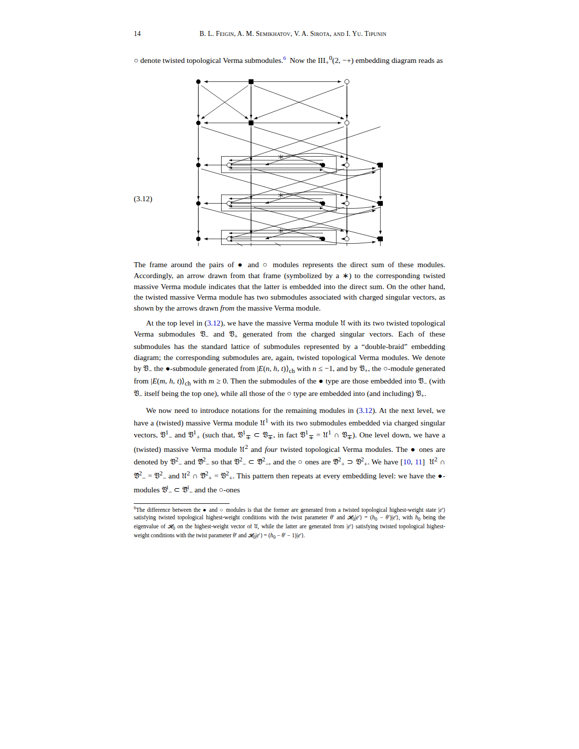14 B. L. Feigin, A. M. Semikhatov, V. A. Sirota, and I. Yu. Tipunin
○ denote twisted topological Verma submodules.6 Now the III+0(2, −+) embedding diagram reads as
(3.12)
The frame around the pairs of ● and ○ modules represents the direct sum of these modules. Accordingly, an arrow drawn from that frame (symbolized by a ∗) to the corresponding twisted massive Verma module indicates that the latter is embedded into the direct sum. On the other hand, the twisted massive Verma module has two submodules associated with charged singular vectors, as shown by the arrows drawn from the massive Verma module.
At the top level in (3.12), we have the massive Verma module 𝔘 with its two twisted topological Verma submodules 𝔙− and 𝔙+ generated from the charged singular vectors. Each of these submodules has the standard lattice of submodules represented by a “double-braid” embedding diagram; the corresponding submodules are, again, twisted topological Verma modules. We denote by 𝔙− the ●-submodule generated from |E(n, h, t)⟩ch with n ≤ −1, and by 𝔙+, the ○-module generated from |E(m, h, t)⟩ch with m ≥ 0. Then the submodules of the ● type are those embedded into 𝔙− (with 𝔙− itself being the top one), while all those of the ○ type are embedded into (and including) 𝔙+.
We now need to introduce notations for the remaining modules in (3.12). At the next level, we have a (twisted) massive Verma module 𝔘1 with its two submodules embedded via charged singular vectors, 𝔙1− and 𝔙1+ (such that, 𝔙1∓ ⊂ 𝔙∓, in fact 𝔙1∓ = 𝔘1 ∩ 𝔙∓). One level down, we have a (twisted) massive Verma module 𝔘2 and four twisted topological Verma modules. The ● ones are denoted by 𝔙2− and 𝔙̃2− so that 𝔙2− ⊂ 𝔙̃2−, and the ○ ones are 𝔙̃2+ ⊃ 𝔙2+. We have [10, 11] 𝔘2 ∩ 𝔙̃2− = 𝔙2− and 𝔘2 ∩ 𝔙̃2+ = 𝔙2+. This pattern then repeats at every embedding level: we have the ●-modules 𝔙i− ⊂ 𝔙̃i− and the ○-ones
6The difference between the ● and ○ modules is that the former are generated from a twisted topological highest-weight state |e′⟩ satisfying twisted topological highest-weight conditions with the twist parameter θ′ and 𝓗0|e′⟩ = (h0 − θ′)|e′⟩, with h0 being the eigenvalue of 𝓗0 on the highest-weight vector of 𝔘, while the latter are generated from |e′⟩ satisfying twisted topological highest-weight conditions with the twist parameter θ′ and 𝓗0|e′⟩ = (h0 − θ′ − 1)|e′⟩.